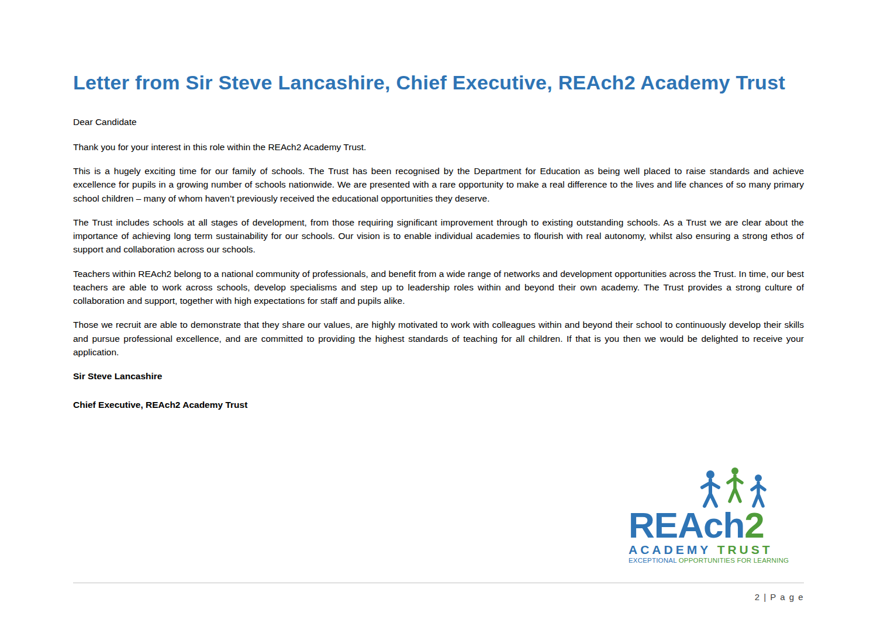Letter from Sir Steve Lancashire, Chief Executive, REAch2 Academy Trust
Dear Candidate
Thank you for your interest in this role within the REAch2 Academy Trust.
This is a hugely exciting time for our family of schools. The Trust has been recognised by the Department for Education as being well placed to raise standards and achieve excellence for pupils in a growing number of schools nationwide. We are presented with a rare opportunity to make a real difference to the lives and life chances of so many primary school children – many of whom haven’t previously received the educational opportunities they deserve.
The Trust includes schools at all stages of development, from those requiring significant improvement through to existing outstanding schools. As a Trust we are clear about the importance of achieving long term sustainability for our schools. Our vision is to enable individual academies to flourish with real autonomy, whilst also ensuring a strong ethos of support and collaboration across our schools.
Teachers within REAch2 belong to a national community of professionals, and benefit from a wide range of networks and development opportunities across the Trust. In time, our best teachers are able to work across schools, develop specialisms and step up to leadership roles within and beyond their own academy. The Trust provides a strong culture of collaboration and support, together with high expectations for staff and pupils alike.
Those we recruit are able to demonstrate that they share our values, are highly motivated to work with colleagues within and beyond their school to continuously develop their skills and pursue professional excellence, and are committed to providing the highest standards of teaching for all children. If that is you then we would be delighted to receive your application.
Sir Steve Lancashire
Chief Executive, REAch2 Academy Trust
REAch2
ACADEMY TRUST
EXCEPTIONAL OPPORTUNITIES FOR LEARNING
2 | P a g e